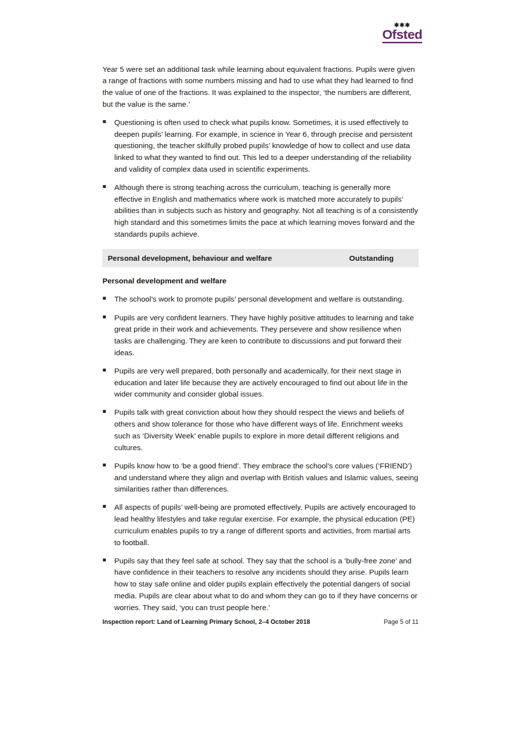✱✱✱
Ofsted
Year 5 were set an additional task while learning about equivalent fractions. Pupils were given a range of fractions with some numbers missing and had to use what they had learned to find the value of one of the fractions. It was explained to the inspector, ‘the numbers are different, but the value is the same.’
Questioning is often used to check what pupils know. Sometimes, it is used effectively to deepen pupils’ learning. For example, in science in Year 6, through precise and persistent questioning, the teacher skilfully probed pupils’ knowledge of how to collect and use data linked to what they wanted to find out. This led to a deeper understanding of the reliability and validity of complex data used in scientific experiments.
Although there is strong teaching across the curriculum, teaching is generally more effective in English and mathematics where work is matched more accurately to pupils’ abilities than in subjects such as history and geography. Not all teaching is of a consistently high standard and this sometimes limits the pace at which learning moves forward and the standards pupils achieve.
Personal development, behaviour and welfare Outstanding
Personal development and welfare
The school’s work to promote pupils’ personal development and welfare is outstanding.
Pupils are very confident learners. They have highly positive attitudes to learning and take great pride in their work and achievements. They persevere and show resilience when tasks are challenging. They are keen to contribute to discussions and put forward their ideas.
Pupils are very well prepared, both personally and academically, for their next stage in education and later life because they are actively encouraged to find out about life in the wider community and consider global issues.
Pupils talk with great conviction about how they should respect the views and beliefs of others and show tolerance for those who have different ways of life. Enrichment weeks such as ‘Diversity Week’ enable pupils to explore in more detail different religions and cultures.
Pupils know how to ‘be a good friend’. They embrace the school’s core values (‘FRIEND’) and understand where they align and overlap with British values and Islamic values, seeing similarities rather than differences.
All aspects of pupils’ well-being are promoted effectively. Pupils are actively encouraged to lead healthy lifestyles and take regular exercise. For example, the physical education (PE) curriculum enables pupils to try a range of different sports and activities, from martial arts to football.
Pupils say that they feel safe at school. They say that the school is a ‘bully-free zone’ and have confidence in their teachers to resolve any incidents should they arise. Pupils learn how to stay safe online and older pupils explain effectively the potential dangers of social media. Pupils are clear about what to do and whom they can go to if they have concerns or worries. They said, ‘you can trust people here.’
Inspection report: Land of Learning Primary School, 2–4 October 2018
Page 5 of 11